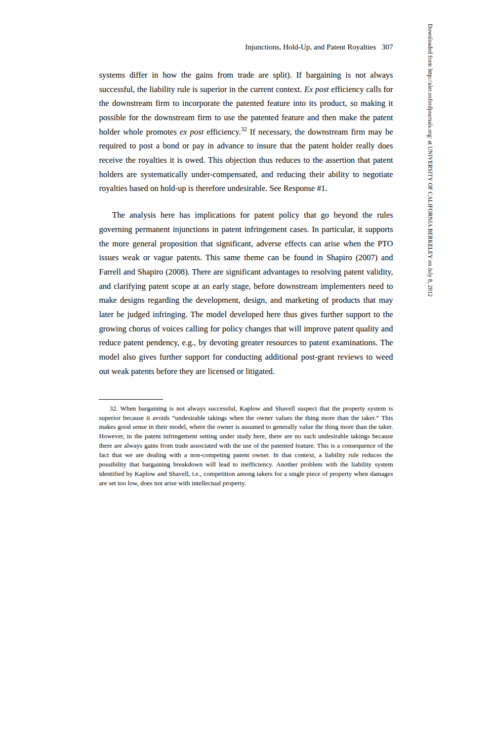Downloaded from http://aler.oxfordjournals.org/ at UNIVERSITY OF CALIFORNIA BERKELEY on July 8, 2012
Injunctions, Hold-Up, and Patent Royalties 307
systems differ in how the gains from trade are split). If bargaining is not always successful, the liability rule is superior in the current context. Ex post efficiency calls for the downstream firm to incorporate the patented feature into its product, so making it possible for the downstream firm to use the patented feature and then make the patent holder whole promotes ex post efficiency.32 If necessary, the downstream firm may be required to post a bond or pay in advance to insure that the patent holder really does receive the royalties it is owed. This objection thus reduces to the assertion that patent holders are systematically under-compensated, and reducing their ability to negotiate royalties based on hold-up is therefore undesirable. See Response #1.
The analysis here has implications for patent policy that go beyond the rules governing permanent injunctions in patent infringement cases. In particular, it supports the more general proposition that significant, adverse effects can arise when the PTO issues weak or vague patents. This same theme can be found in Shapiro (2007) and Farrell and Shapiro (2008). There are significant advantages to resolving patent validity, and clarifying patent scope at an early stage, before downstream implementers need to make designs regarding the development, design, and marketing of products that may later be judged infringing. The model developed here thus gives further support to the growing chorus of voices calling for policy changes that will improve patent quality and reduce patent pendency, e.g., by devoting greater resources to patent examinations. The model also gives further support for conducting additional post-grant reviews to weed out weak patents before they are licensed or litigated.
32. When bargaining is not always successful, Kaplow and Shavell suspect that the property system is superior because it avoids “undesirable takings when the owner values the thing more than the taker.” This makes good sense in their model, where the owner is assumed to generally value the thing more than the taker. However, in the patent infringement setting under study here, there are no such undesirable takings because there are always gains from trade associated with the use of the patented feature. This is a consequence of the fact that we are dealing with a non-competing patent owner. In that context, a liability rule reduces the possibility that bargaining breakdown will lead to inefficiency. Another problem with the liability system identified by Kaplow and Shavell, i.e., competition among takers for a single piece of property when damages are set too low, does not arise with intellectual property.